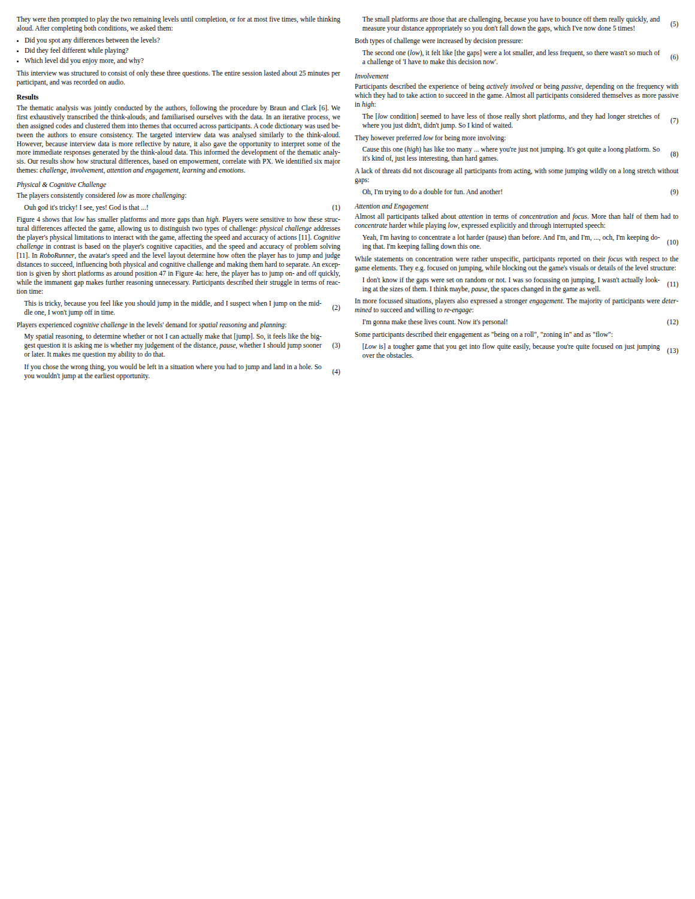They were then prompted to play the two remaining levels until completion, or for at most five times, while thinking aloud. After completing both conditions, we asked them:
Did you spot any differences between the levels?
Did they feel different while playing?
Which level did you enjoy more, and why?
This interview was structured to consist of only these three questions. The entire session lasted about 25 minutes per participant, and was recorded on audio.
Results
The thematic analysis was jointly conducted by the authors, following the procedure by Braun and Clark [6]. We first exhaustively transcribed the think-alouds, and familiarised ourselves with the data. In an iterative process, we then assigned codes and clustered them into themes that occurred across participants. A code dictionary was used between the authors to ensure consistency. The targeted interview data was analysed similarly to the think-aloud. However, because interview data is more reflective by nature, it also gave the opportunity to interpret some of the more immediate responses generated by the think-aloud data. This informed the development of the thematic analysis. Our results show how structural differences, based on empowerment, correlate with PX. We identified six major themes: challenge, involvement, attention and engagement, learning and emotions.
Physical & Cognitive Challenge
The players consistently considered low as more challenging:
Ouh god it's tricky! I see, yes! God is that ...!
(1)
Figure 4 shows that low has smaller platforms and more gaps than high. Players were sensitive to how these structural differences affected the game, allowing us to distinguish two types of challenge: physical challenge addresses the player's physical limitations to interact with the game, affecting the speed and accuracy of actions [11]. Cognitive challenge in contrast is based on the player's cognitive capacities, and the speed and accuracy of problem solving [11]. In RoboRunner, the avatar's speed and the level layout determine how often the player has to jump and judge distances to succeed, influencing both physical and cognitive challenge and making them hard to separate. An exception is given by short platforms as around position 47 in Figure 4a: here, the player has to jump on- and off quickly, while the immanent gap makes further reasoning unnecessary. Participants described their struggle in terms of reaction time:
This is tricky, because you feel like you should jump in the middle, and I suspect when I jump on the middle one, I won't jump off in time.
(2)
Players experienced cognitive challenge in the levels' demand for spatial reasoning and planning:
My spatial reasoning, to determine whether or not I can actually make that [jump]. So, it feels like the biggest question it is asking me is whether my judgement of the distance, pause, whether I should jump sooner or later. It makes me question my ability to do that.
(3)
If you chose the wrong thing, you would be left in a situation where you had to jump and land in a hole. So you wouldn't jump at the earliest opportunity.
(4)
The small platforms are those that are challenging, because you have to bounce off them really quickly, and measure your distance appropriately so you don't fall down the gaps, which I've now done 5 times!
(5)
Both types of challenge were increased by decision pressure:
The second one (low), it felt like [the gaps] were a lot smaller, and less frequent, so there wasn't so much of a challenge of 'I have to make this decision now'.
(6)
Involvement
Participants described the experience of being actively involved or being passive, depending on the frequency with which they had to take action to succeed in the game. Almost all participants considered themselves as more passive in high:
The [low condition] seemed to have less of those really short platforms, and they had longer stretches of where you just didn't, didn't jump. So I kind of waited.
(7)
They however preferred low for being more involving:
Cause this one (high) has like too many ... where you're just not jumping. It's got quite a loong platform. So it's kind of, just less interesting, than hard games.
(8)
A lack of threats did not discourage all participants from acting, with some jumping wildly on a long stretch without gaps:
Oh, I'm trying to do a double for fun. And another!
(9)
Attention and Engagement
Almost all participants talked about attention in terms of concentration and focus. More than half of them had to concentrate harder while playing low, expressed explicitly and through interrupted speech:
Yeah, I'm having to concentrate a lot harder (pause) than before. And I'm, and I'm, ..., och, I'm keeping doing that. I'm keeping falling down this one.
(10)
While statements on concentration were rather unspecific, participants reported on their focus with respect to the game elements. They e.g. focused on jumping, while blocking out the game's visuals or details of the level structure:
I don't know if the gaps were set on random or not. I was so focussing on jumping, I wasn't actually looking at the sizes of them. I think maybe, pause, the spaces changed in the game as well.
(11)
In more focussed situations, players also expressed a stronger engagement. The majority of participants were determined to succeed and willing to re-engage:
I'm gonna make these lives count. Now it's personal!
(12)
Some participants described their engagement as "being on a roll", "zoning in" and as "flow":
[Low is] a tougher game that you get into flow quite easily, because you're quite focused on just jumping over the obstacles.
(13)